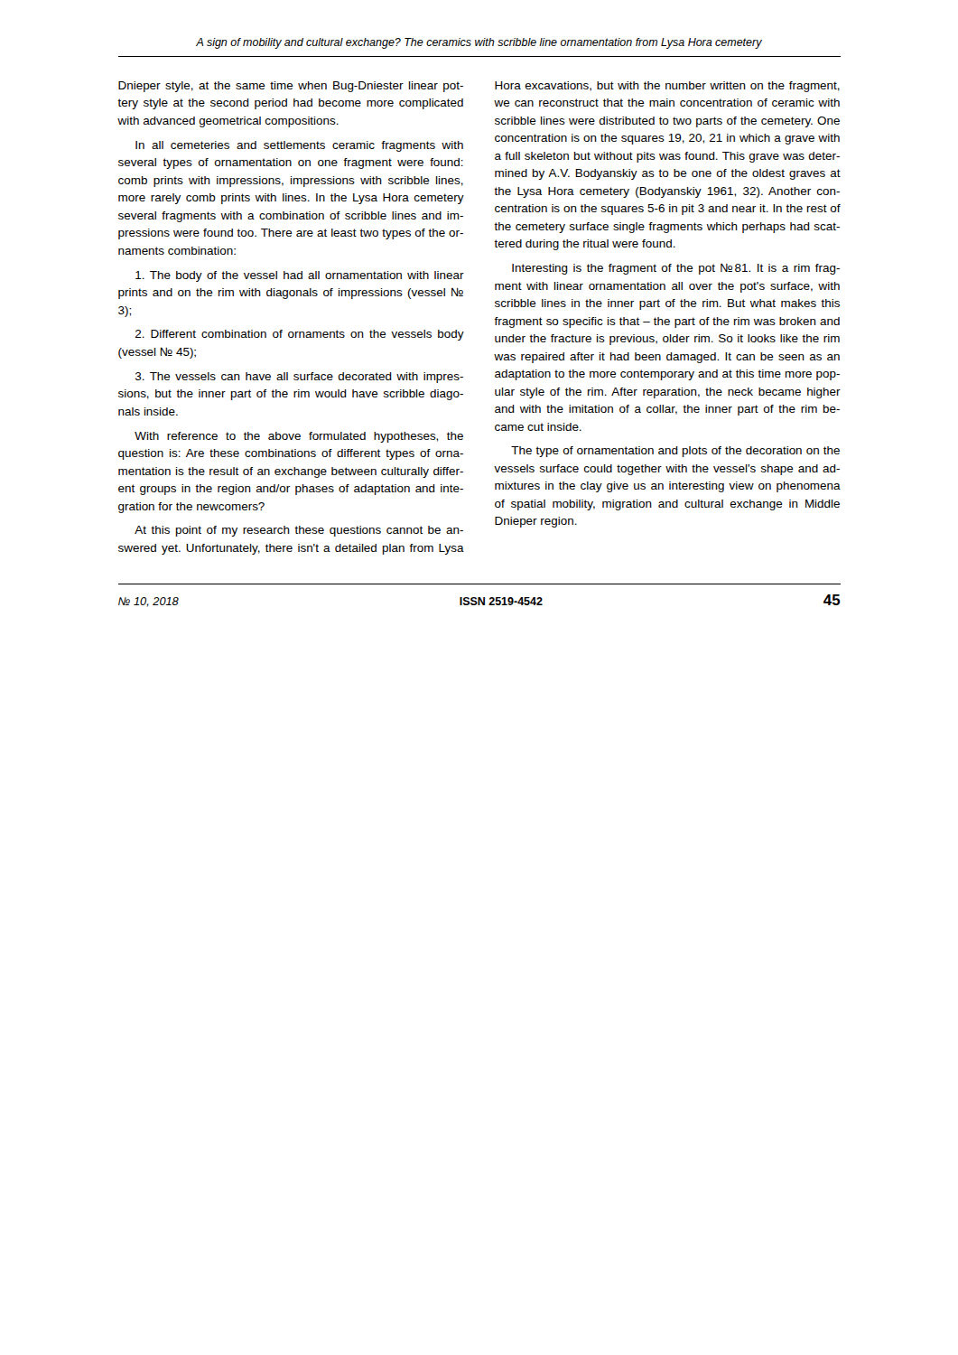A sign of mobility and cultural exchange? The ceramics with scribble line ornamentation from Lysa Hora cemetery
Dnieper style, at the same time when Bug-Dniester linear pottery style at the second period had become more complicated with advanced geometrical compositions.
In all cemeteries and settlements ceramic fragments with several types of ornamentation on one fragment were found: comb prints with impressions, impressions with scribble lines, more rarely comb prints with lines. In the Lysa Hora cemetery several fragments with a combination of scribble lines and impressions were found too. There are at least two types of the ornaments combination:
1. The body of the vessel had all ornamentation with linear prints and on the rim with diagonals of impressions (vessel № 3);
2. Different combination of ornaments on the vessels body (vessel № 45);
3. The vessels can have all surface decorated with impressions, but the inner part of the rim would have scribble diagonals inside.
With reference to the above formulated hypotheses, the question is: Are these combinations of different types of ornamentation is the result of an exchange between culturally different groups in the region and/or phases of adaptation and integration for the newcomers?
At this point of my research these questions cannot be answered yet. Unfortunately, there isn't a detailed plan from Lysa Hora excavations, but with the number written on the fragment, we can reconstruct that the main concentration of ceramic with scribble lines were distributed to two parts of the cemetery. One concentration is on the squares 19, 20, 21 in which a grave with a full skeleton but without pits was found. This grave was determined by A.V. Bodyanskiy as to be one of the oldest graves at the Lysa Hora cemetery (Bodyanskiy 1961, 32). Another concentration is on the squares 5-6 in pit 3 and near it. In the rest of the cemetery surface single fragments which perhaps had scattered during the ritual were found.
Interesting is the fragment of the pot №81. It is a rim fragment with linear ornamentation all over the pot's surface, with scribble lines in the inner part of the rim. But what makes this fragment so specific is that – the part of the rim was broken and under the fracture is previous, older rim. So it looks like the rim was repaired after it had been damaged. It can be seen as an adaptation to the more contemporary and at this time more popular style of the rim. After reparation, the neck became higher and with the imitation of a collar, the inner part of the rim became cut inside.
The type of ornamentation and plots of the decoration on the vessels surface could together with the vessel's shape and admixtures in the clay give us an interesting view on phenomena of spatial mobility, migration and cultural exchange in Middle Dnieper region.
№ 10, 2018 ISSN 2519-4542 45